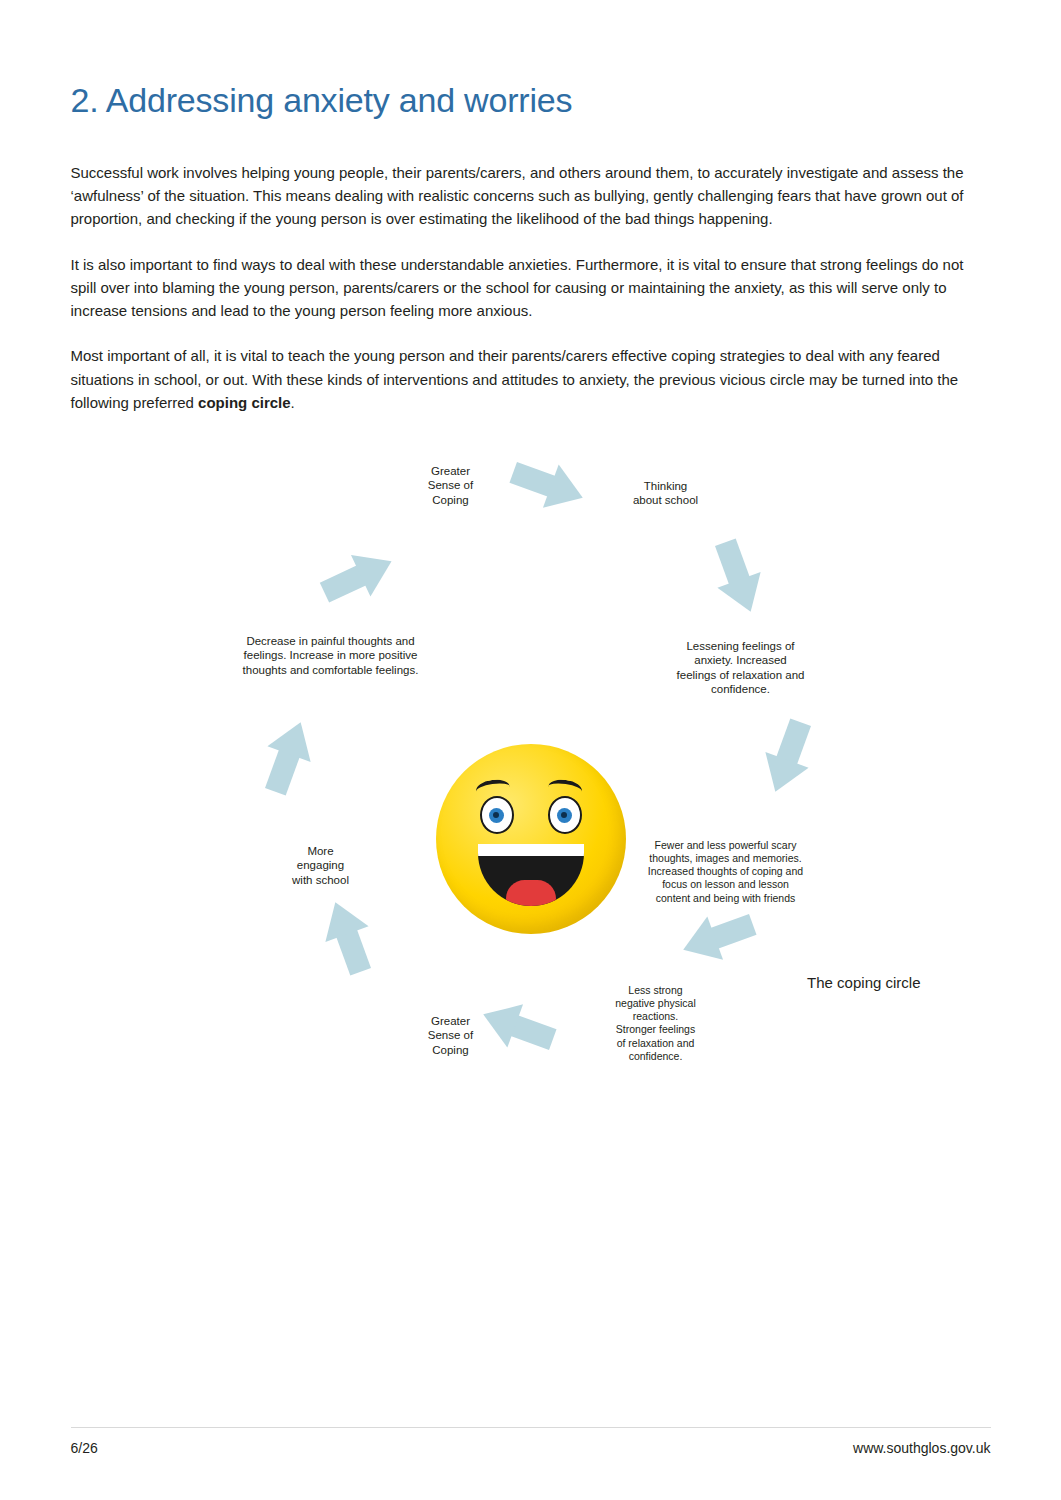2. Addressing anxiety and worries
Successful work involves helping young people, their parents/carers, and others around them, to accurately investigate and assess the ‘awfulness’ of the situation. This means dealing with realistic concerns such as bullying, gently challenging fears that have grown out of proportion, and checking if the young person is over estimating the likelihood of the bad things happening.
It is also important to find ways to deal with these understandable anxieties. Furthermore, it is vital to ensure that strong feelings do not spill over into blaming the young person, parents/carers or the school for causing or maintaining the anxiety, as this will serve only to increase tensions and lead to the young person feeling more anxious.
Most important of all, it is vital to teach the young person and their parents/carers effective coping strategies to deal with any feared situations in school, or out. With these kinds of interventions and attitudes to anxiety, the previous vicious circle may be turned into the following preferred coping circle.
Greater
Sense of
Coping
Thinking
about school
Lessening feelings of
anxiety. Increased
feelings of relaxation and
confidence.
Fewer and less powerful scary
thoughts, images and memories.
Increased thoughts of coping and
focus on lesson and lesson
content and being with friends
Less strong
negative physical
reactions.
Stronger feelings
of relaxation and
confidence.
Greater
Sense of
Coping
More
engaging
with school
Decrease in painful thoughts and
feelings. Increase in more positive
thoughts and comfortable feelings.
The coping circle
6/26 www.southglos.gov.uk